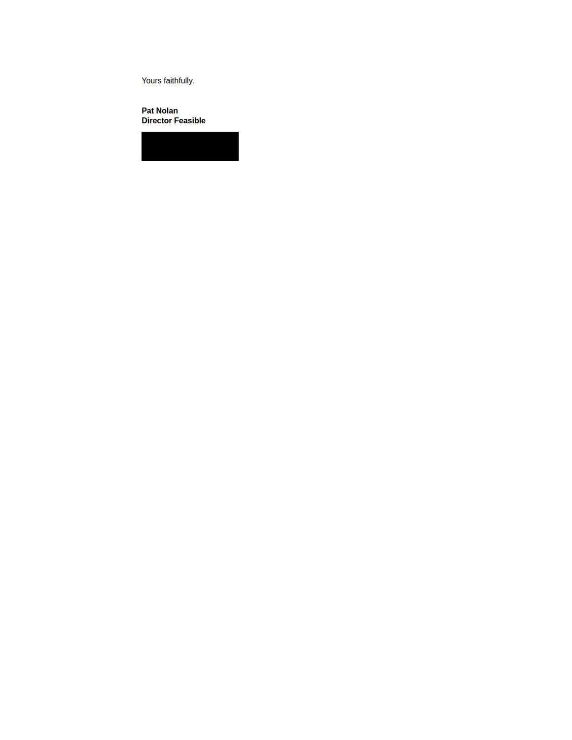Yours faithfully.
Pat Nolan
Director Feasible